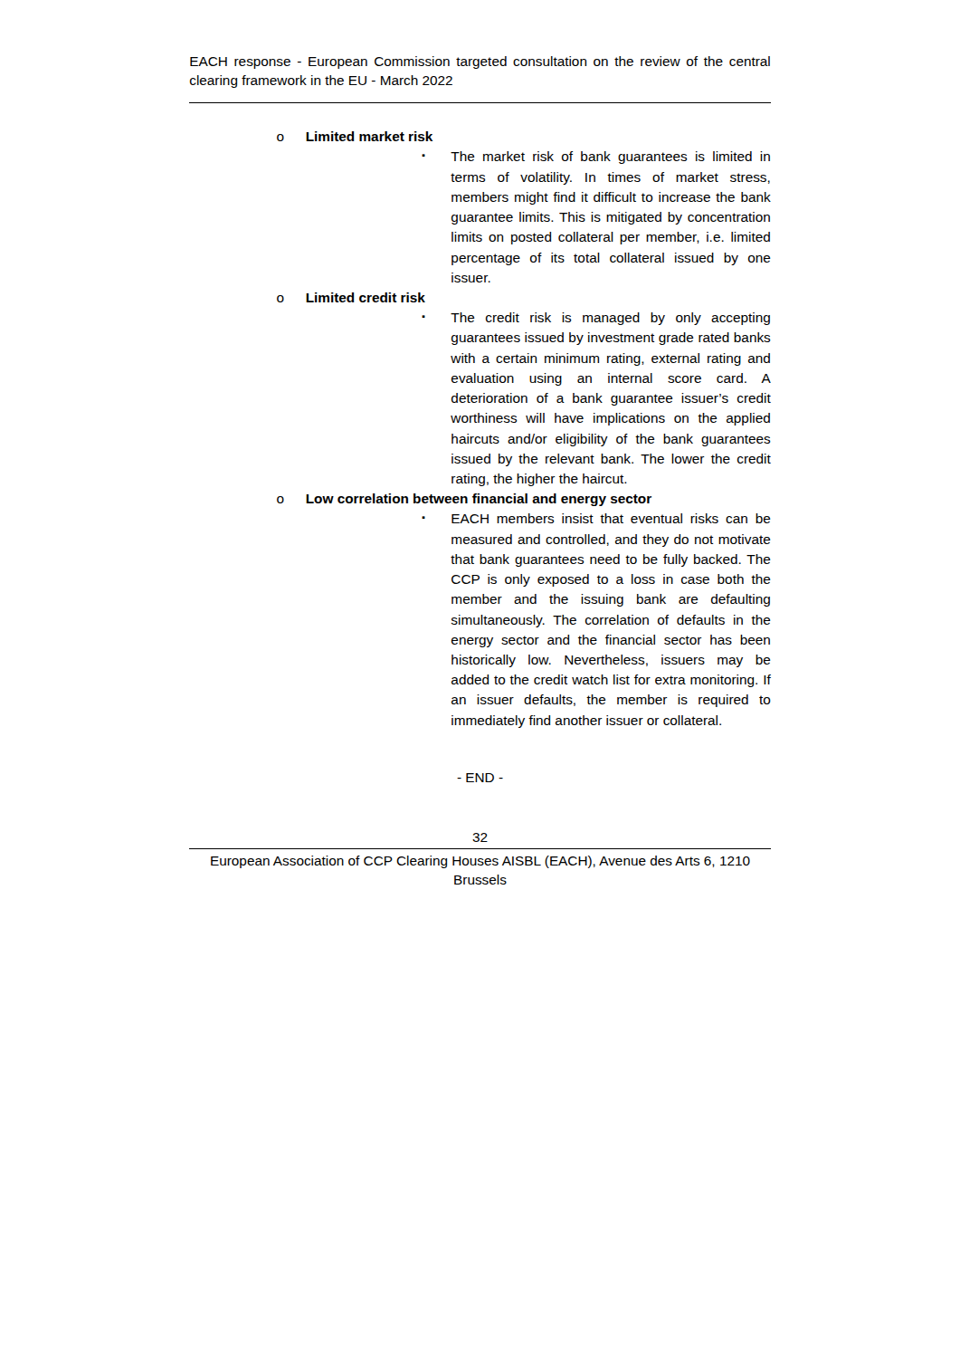EACH response - European Commission targeted consultation on the review of the central clearing framework in the EU - March 2022
o Limited market risk
▪ The market risk of bank guarantees is limited in terms of volatility. In times of market stress, members might find it difficult to increase the bank guarantee limits. This is mitigated by concentration limits on posted collateral per member, i.e. limited percentage of its total collateral issued by one issuer.
o Limited credit risk
▪ The credit risk is managed by only accepting guarantees issued by investment grade rated banks with a certain minimum rating, external rating and evaluation using an internal score card. A deterioration of a bank guarantee issuer’s credit worthiness will have implications on the applied haircuts and/or eligibility of the bank guarantees issued by the relevant bank. The lower the credit rating, the higher the haircut.
o Low correlation between financial and energy sector
▪ EACH members insist that eventual risks can be measured and controlled, and they do not motivate that bank guarantees need to be fully backed. The CCP is only exposed to a loss in case both the member and the issuing bank are defaulting simultaneously. The correlation of defaults in the energy sector and the financial sector has been historically low. Nevertheless, issuers may be added to the credit watch list for extra monitoring. If an issuer defaults, the member is required to immediately find another issuer or collateral.
- END -
32
European Association of CCP Clearing Houses AISBL (EACH), Avenue des Arts 6, 1210 Brussels